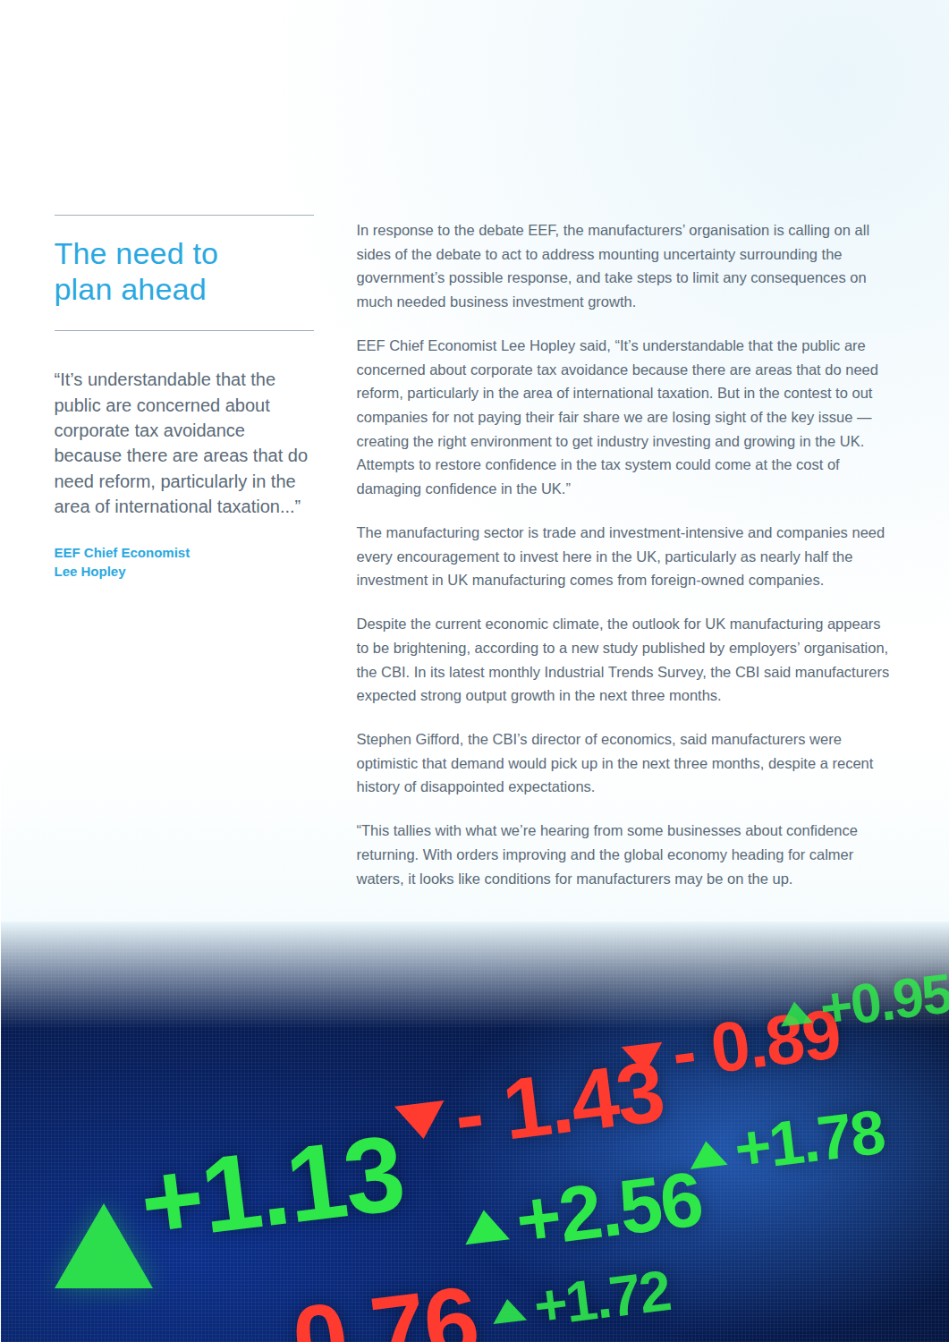The need to
plan ahead
“It’s understandable that the public are concerned about corporate tax avoidance because there are areas that do need reform, particularly in the area of international taxation...”
EEF Chief Economist
Lee Hopley
In response to the debate EEF, the manufacturers’ organisation is calling on all sides of the debate to act to address mounting uncertainty surrounding the government’s possible response, and take steps to limit any consequences on much needed business investment growth.
EEF Chief Economist Lee Hopley said, “It’s understandable that the public are concerned about corporate tax avoidance because there are areas that do need reform, particularly in the area of international taxation. But in the contest to out companies for not paying their fair share we are losing sight of the key issue — creating the right environment to get industry investing and growing in the UK. Attempts to restore confidence in the tax system could come at the cost of damaging confidence in the UK.”
The manufacturing sector is trade and investment-intensive and companies need every encouragement to invest here in the UK, particularly as nearly half the investment in UK manufacturing comes from foreign-owned companies.
Despite the current economic climate, the outlook for UK manufacturing appears to be brightening, according to a new study published by employers’ organisation, the CBI. In its latest monthly Industrial Trends Survey, the CBI said manufacturers expected strong output growth in the next three months.
Stephen Gifford, the CBI’s director of economics, said manufacturers were optimistic that demand would pick up in the next three months, despite a recent history of disappointed expectations.
“This tallies with what we’re hearing from some businesses about confidence returning. With orders improving and the global economy heading for calmer waters, it looks like conditions for manufacturers may be on the up.
+1.13 - 1.43 - 0.89 +0.95 +2.56 +1.78 0.76 +1.72